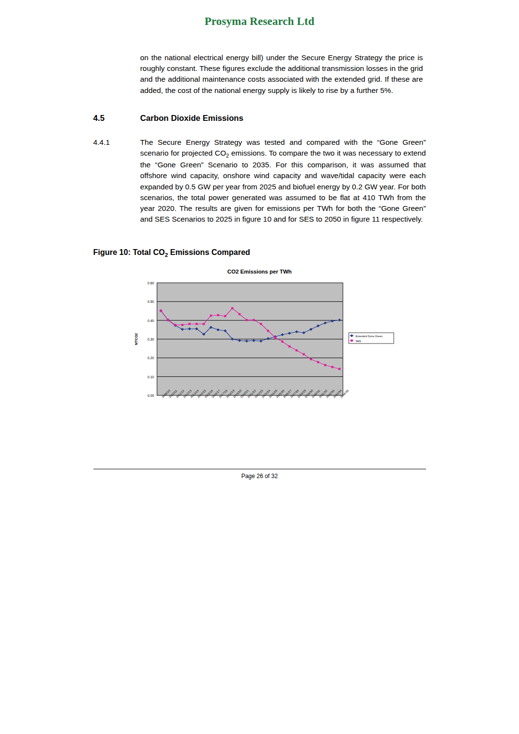Prosyma Research Ltd
on the national electrical energy bill) under the Secure Energy Strategy the price is roughly constant. These figures exclude the additional transmission losses in the grid and the additional maintenance costs associated with the extended grid. If these are added, the cost of the national energy supply is likely to rise by a further 5%.
4.5 Carbon Dioxide Emissions
4.4.1
The Secure Energy Strategy was tested and compared with the “Gone Green” scenario for projected CO2 emissions. To compare the two it was necessary to extend the “Gone Green” Scenario to 2035. For this comparison, it was assumed that offshore wind capacity, onshore wind capacity and wave/tidal capacity were each expanded by 0.5 GW per year from 2025 and biofuel energy by 0.2 GW year. For both scenarios, the total power generated was assumed to be flat at 410 TWh from the year 2020. The results are given for emissions per TWh for both the “Gone Green” and SES Scenarios to 2025 in figure 10 and for SES to 2050 in figure 11 respectively.
Figure 10: Total CO2 Emissions Compared
CO2 Emissions per TWh
0.60 0.50 0.40 0.30 0.20 0.10 0.00 MTCO2 2009/10 2010/11 2011/12 2012/13 2013/14 2014/15 2015/16 2016/17 2017/18 2018/19 2019/20 2020/21 2021/22 2022/23 2023/24 2024/25 2025/26 2026/27 2027/28 2028/29 2029/30 2030/31 2031/32 2032/33 2033/34 2034/35 Extended Gone Green SES
Page 26 of 32